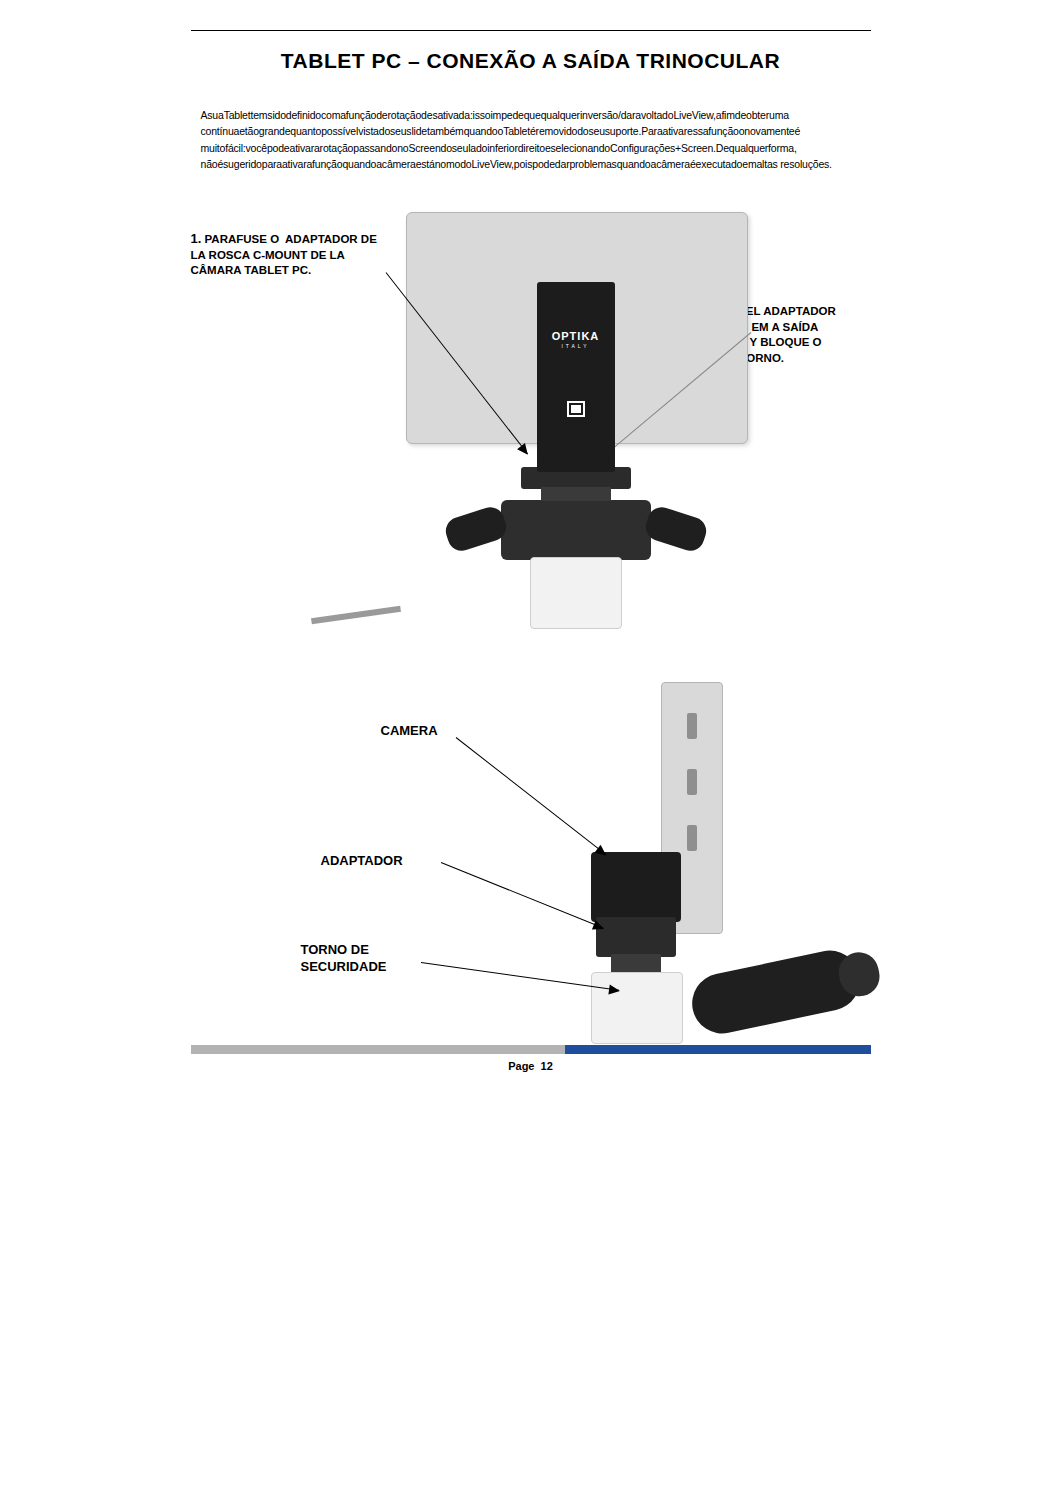TABLET PC – CONEXÃO A SAÍDA TRINOCULAR
AsuaTablettemsidodefinidocomafunçãoderotaçãodesativada:issoimpedequequalquerinversão/daravoltadoLiveView,afimdeobteruma contínuaetãograndequantopossívelvistadoseuslidetambémquandooTabletéremovidodoseusuporte.Paraativaressafunçãoonovamenteé muitofácil:vocêpodeativararotaçãopassandonoScreendoseuladoinferiordireitoeselecionandoConfigurações+Screen.Dequalquerforma, nãoésugeridoparaativarafunçãoquandoacâmeraestánomodoLiveView,poispodedarproblemasquandoacâmeraéexecutadoemaltas resoluções.
1. PARAFUSE O ADAPTADOR DE LA ROSCA C-MOUNT DE LA CÂMARA TABLET PC.
2. COLOQUE EL ADAPTADOR MONTADO EN EM A SAÍDA TRINOCULAR Y BLOQUE O PEQUENHO TORNO.
OPTIKAITALY
CAMERA
ADAPTADOR
TORNO DE
SECURIDADE
Page 12